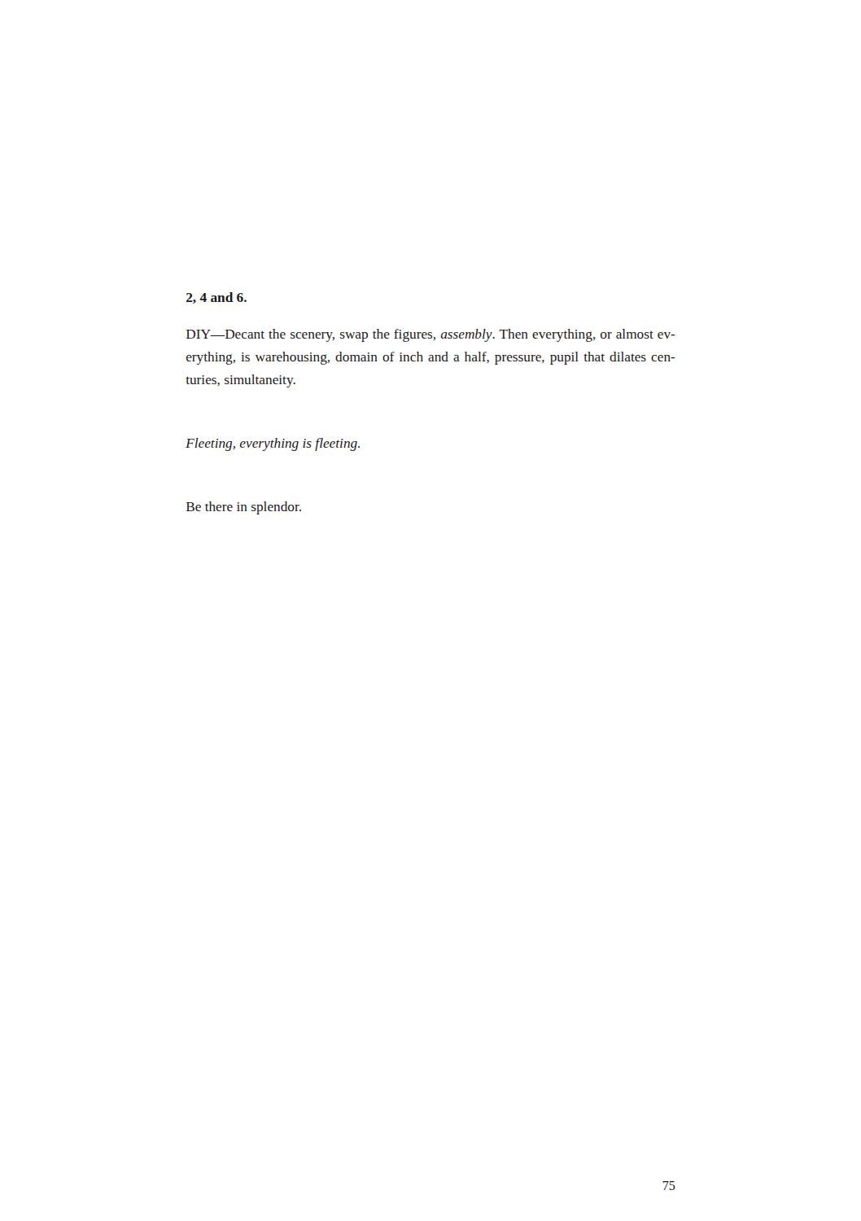2, 4 and 6.
DIY—Decant the scenery, swap the figures, assembly. Then everything, or almost everything, is warehousing, domain of inch and a half, pressure, pupil that dilates centuries, simultaneity.
Fleeting, everything is fleeting.
Be there in splendor.
75